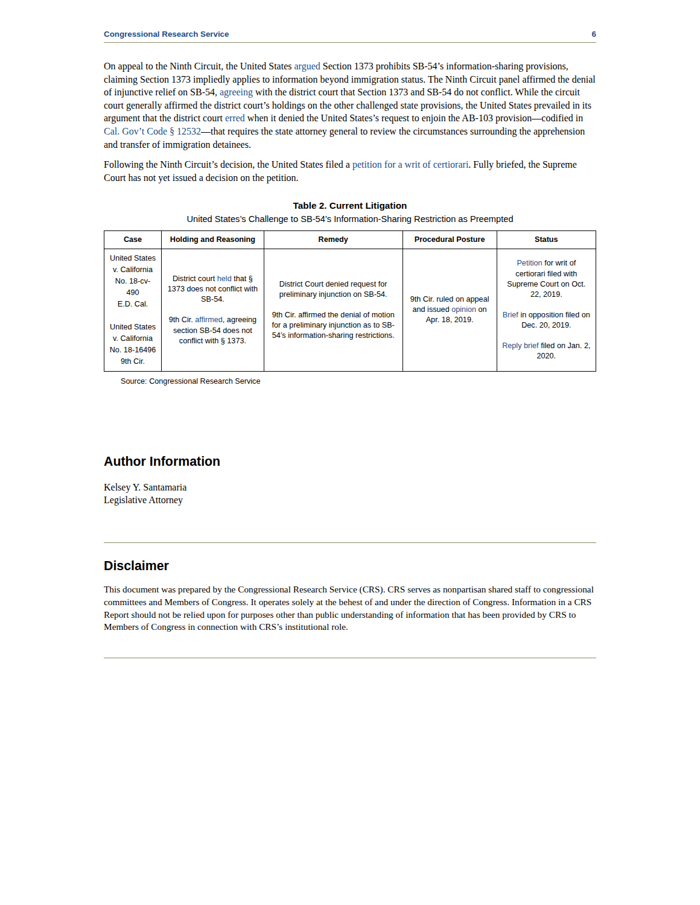Congressional Research Service 6
On appeal to the Ninth Circuit, the United States argued Section 1373 prohibits SB-54’s information-sharing provisions, claiming Section 1373 impliedly applies to information beyond immigration status. The Ninth Circuit panel affirmed the denial of injunctive relief on SB-54, agreeing with the district court that Section 1373 and SB-54 do not conflict. While the circuit court generally affirmed the district court’s holdings on the other challenged state provisions, the United States prevailed in its argument that the district court erred when it denied the United States’s request to enjoin the AB-103 provision—codified in Cal. Gov’t Code § 12532—that requires the state attorney general to review the circumstances surrounding the apprehension and transfer of immigration detainees.
Following the Ninth Circuit’s decision, the United States filed a petition for a writ of certiorari. Fully briefed, the Supreme Court has not yet issued a decision on the petition.
Table 2. Current Litigation
United States’s Challenge to SB-54’s Information-Sharing Restriction as Preempted
| Case | Holding and Reasoning | Remedy | Procedural Posture | Status |
| --- | --- | --- | --- | --- |
| United States v. California No. 18-cv-490 E.D. Cal. United States v. California No. 18-16496 9th Cir. | District court held that § 1373 does not conflict with SB-54. 9th Cir. affirmed , agreeing section SB-54 does not conflict with § 1373. | District Court denied request for preliminary injunction on SB-54. 9th Cir. affirmed the denial of motion for a preliminary injunction as to SB-54’s information-sharing restrictions. | 9th Cir. ruled on appeal and issued opinion on Apr. 18, 2019. | Petition for writ of certiorari filed with Supreme Court on Oct. 22, 2019. Brief in opposition filed on Dec. 20, 2019. Reply brief filed on Jan. 2, 2020. |
Source: Congressional Research Service
Author Information
Kelsey Y. Santamaria
Legislative Attorney
Disclaimer
This document was prepared by the Congressional Research Service (CRS). CRS serves as nonpartisan shared staff to congressional committees and Members of Congress. It operates solely at the behest of and under the direction of Congress. Information in a CRS Report should not be relied upon for purposes other than public understanding of information that has been provided by CRS to Members of Congress in connection with CRS’s institutional role.